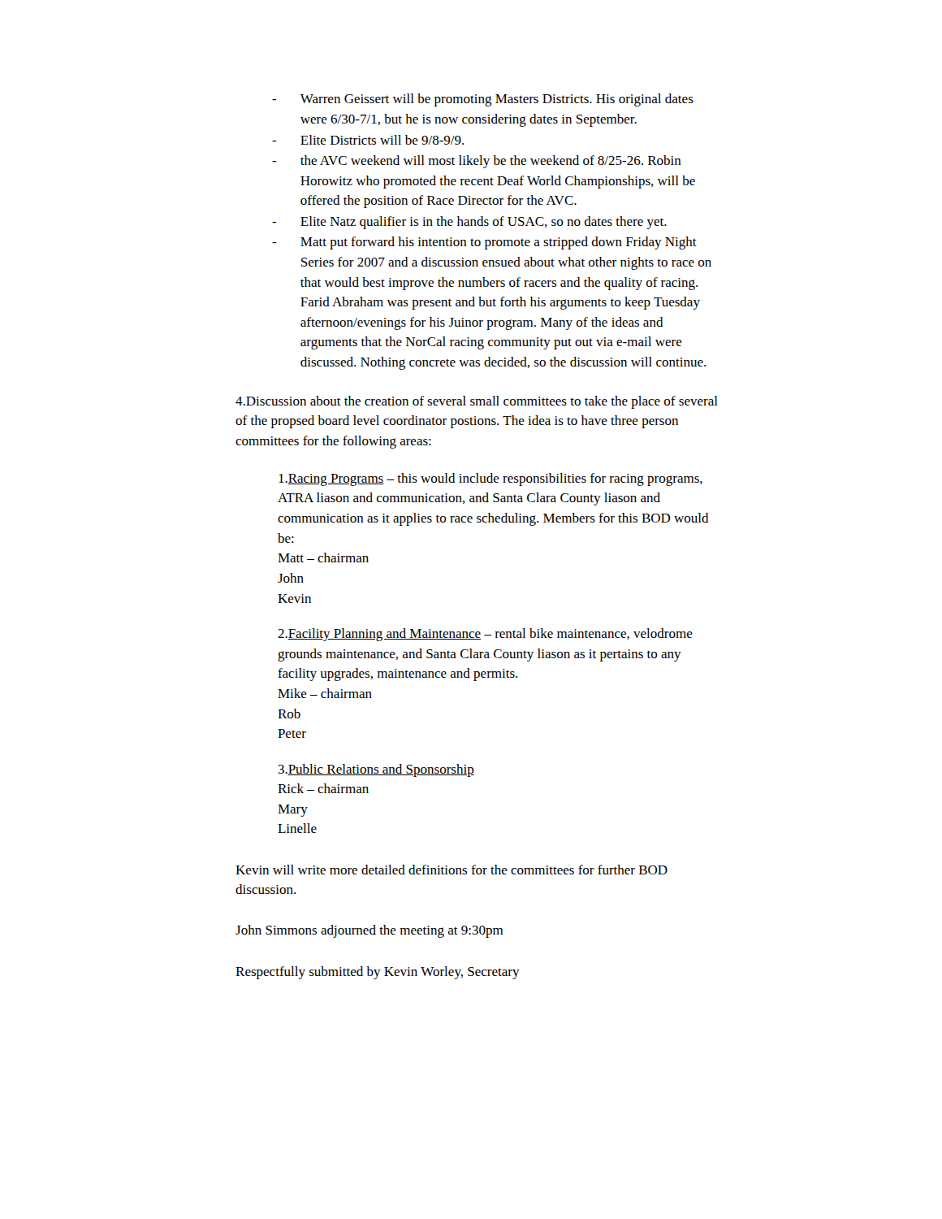Warren Geissert will be promoting Masters Districts. His original dates were 6/30-7/1, but he is now considering dates in September.
Elite Districts will be 9/8-9/9.
the AVC weekend will most likely be the weekend of 8/25-26. Robin Horowitz who promoted the recent Deaf World Championships, will be offered the position of Race Director for the AVC.
Elite Natz qualifier is in the hands of USAC, so no dates there yet.
Matt put forward his intention to promote a stripped down Friday Night Series for 2007 and a discussion ensued about what other nights to race on that would best improve the numbers of racers and the quality of racing. Farid Abraham was present and but forth his arguments to keep Tuesday afternoon/evenings for his Juinor program. Many of the ideas and arguments that the NorCal racing community put out via e-mail were discussed. Nothing concrete was decided, so the discussion will continue.
4.Discussion about the creation of several small committees to take the place of several of the propsed board level coordinator postions. The idea is to have three person committees for the following areas:
1.Racing Programs – this would include responsibilities for racing programs, ATRA liason and communication, and Santa Clara County liason and communication as it applies to race scheduling. Members for this BOD would be:
Matt – chairman
John
Kevin
2.Facility Planning and Maintenance – rental bike maintenance, velodrome grounds maintenance, and Santa Clara County liason as it pertains to any facility upgrades, maintenance and permits.
Mike – chairman
Rob
Peter
3.Public Relations and Sponsorship
Rick – chairman
Mary
Linelle
Kevin will write more detailed definitions for the committees for further BOD discussion.
John Simmons adjourned the meeting at 9:30pm
Respectfully submitted by Kevin Worley, Secretary